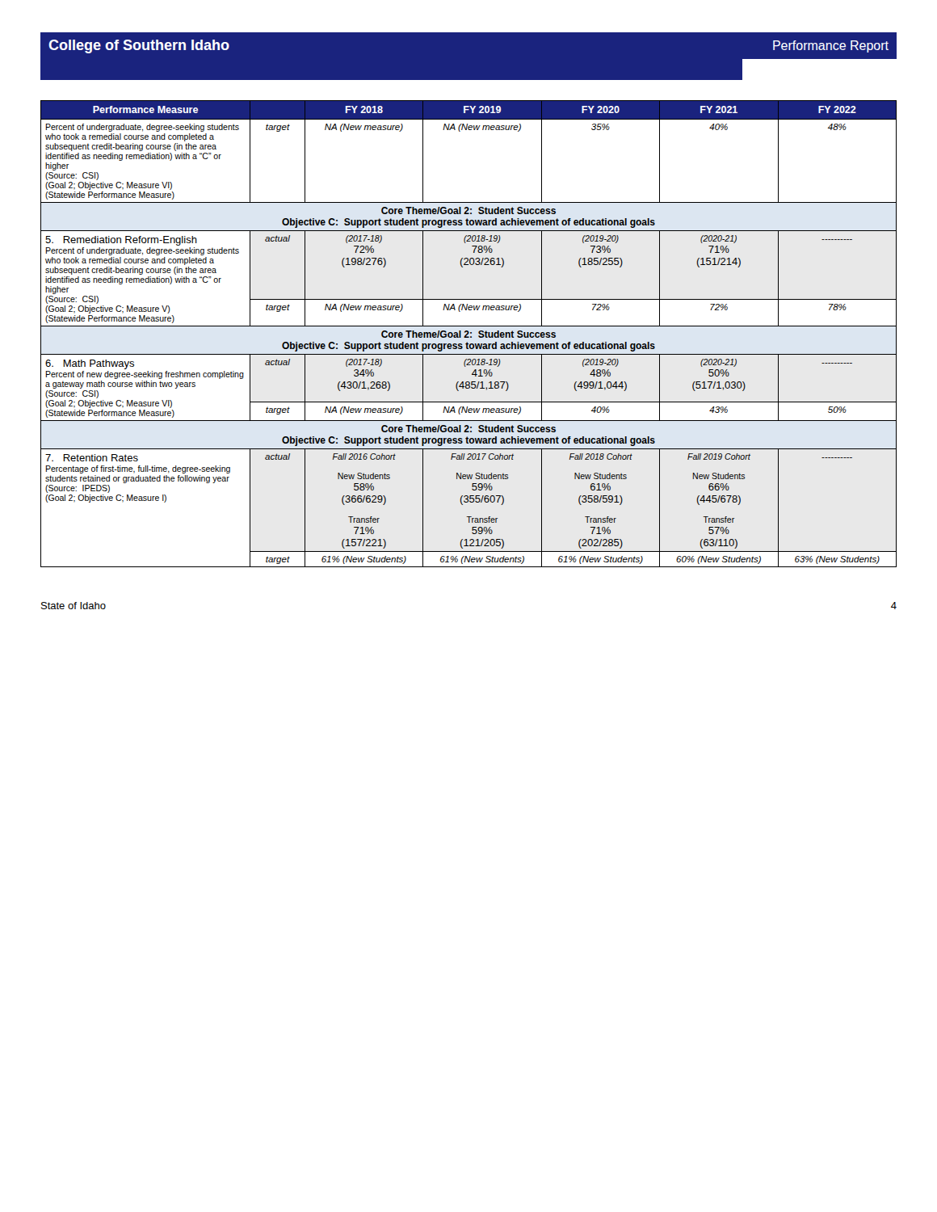College of Southern Idaho Performance Report
| Performance Measure | | FY 2018 | FY 2019 | FY 2020 | FY 2021 | FY 2022 |
| --- | --- | --- | --- | --- | --- | --- |
| Percent of undergraduate, degree-seeking students who took a remedial course and completed a subsequent credit-bearing course (in the area identified as needing remediation) with a “C” or higher (Source: CSI) (Goal 2; Objective C; Measure VI) (Statewide Performance Measure) | target | NA (New measure) | NA (New measure) | 35% | 40% | 48% |
| Core Theme/Goal 2: Student Success Objective C: Support student progress toward achievement of educational goals |
| 5. Remediation Reform-English Percent of undergraduate, degree-seeking students who took a remedial course and completed a subsequent credit-bearing course (in the area identified as needing remediation) with a “C” or higher (Source: CSI) (Goal 2; Objective C; Measure V) (Statewide Performance Measure) | actual | (2017-18) 72% (198/276) | (2018-19) 78% (203/261) | (2019-20) 73% (185/255) | (2020-21) 71% (151/214) | ---------- |
| target | NA (New measure) | NA (New measure) | 72% | 72% | 78% |
| Core Theme/Goal 2: Student Success Objective C: Support student progress toward achievement of educational goals |
| 6. Math Pathways Percent of new degree-seeking freshmen completing a gateway math course within two years (Source: CSI) (Goal 2; Objective C; Measure VI) (Statewide Performance Measure) | actual | (2017-18) 34% (430/1,268) | (2018-19) 41% (485/1,187) | (2019-20) 48% (499/1,044) | (2020-21) 50% (517/1,030) | ---------- |
| target | NA (New measure) | NA (New measure) | 40% | 43% | 50% |
| Core Theme/Goal 2: Student Success Objective C: Support student progress toward achievement of educational goals |
| 7. Retention Rates Percentage of first-time, full-time, degree-seeking students retained or graduated the following year (Source: IPEDS) (Goal 2; Objective C; Measure I) | actual | Fall 2016 Cohort New Students 58% (366/629) Transfer 71% (157/221) | Fall 2017 Cohort New Students 59% (355/607) Transfer 59% (121/205) | Fall 2018 Cohort New Students 61% (358/591) Transfer 71% (202/285) | Fall 2019 Cohort New Students 66% (445/678) Transfer 57% (63/110) | ---------- |
| target | 61% (New Students) | 61% (New Students) | 61% (New Students) | 60% (New Students) | 63% (New Students) |
State of Idaho 4